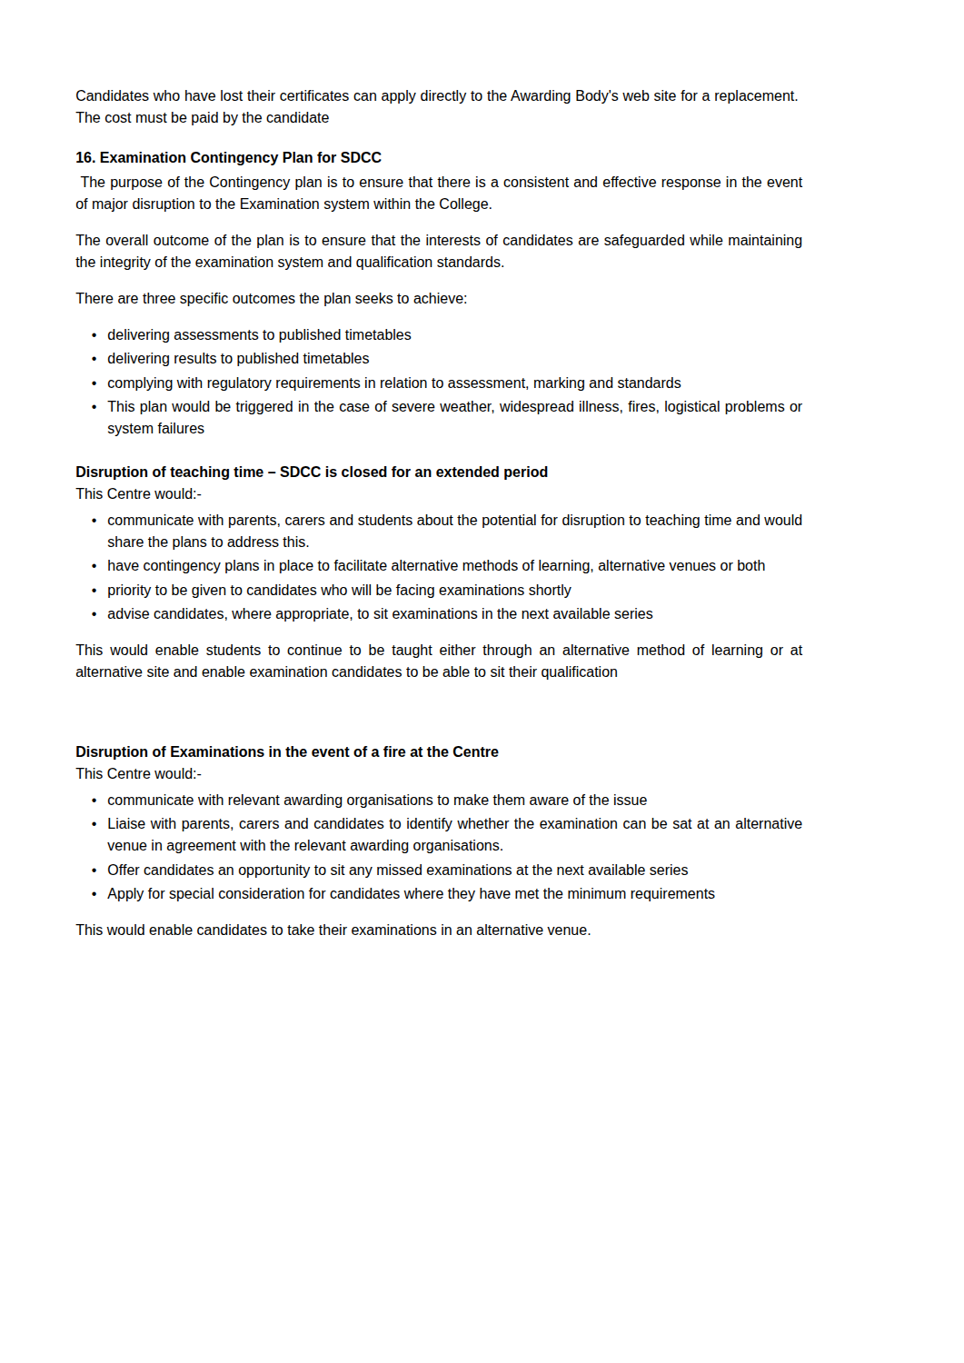Candidates who have lost their certificates can apply directly to the Awarding Body's web site for a replacement. The cost must be paid by the candidate
16. Examination Contingency Plan for SDCC
The purpose of the Contingency plan is to ensure that there is a consistent and effective response in the event of major disruption to the Examination system within the College.
The overall outcome of the plan is to ensure that the interests of candidates are safeguarded while maintaining the integrity of the examination system and qualification standards.
There are three specific outcomes the plan seeks to achieve:
delivering assessments to published timetables
delivering results to published timetables
complying with regulatory requirements in relation to assessment, marking and standards
This plan would be triggered in the case of severe weather, widespread illness, fires, logistical problems or system failures
Disruption of teaching time – SDCC is closed for an extended period
This Centre would:-
communicate with parents, carers and students about the potential for disruption to teaching time and would share the plans to address this.
have contingency plans in place to facilitate alternative methods of learning, alternative venues or both
priority to be given to candidates who will be facing examinations shortly
advise candidates, where appropriate, to sit examinations in the next available series
This would enable students to continue to be taught either through an alternative method of learning or at alternative site and enable examination candidates to be able to sit their qualification
Disruption of Examinations in the event of a fire at the Centre
This Centre would:-
communicate with relevant awarding organisations to make them aware of the issue
Liaise with parents, carers and candidates to identify whether the examination can be sat at an alternative venue in agreement with the relevant awarding organisations.
Offer candidates an opportunity to sit any missed examinations at the next available series
Apply for special consideration for candidates where they have met the minimum requirements
This would enable candidates to take their examinations in an alternative venue.